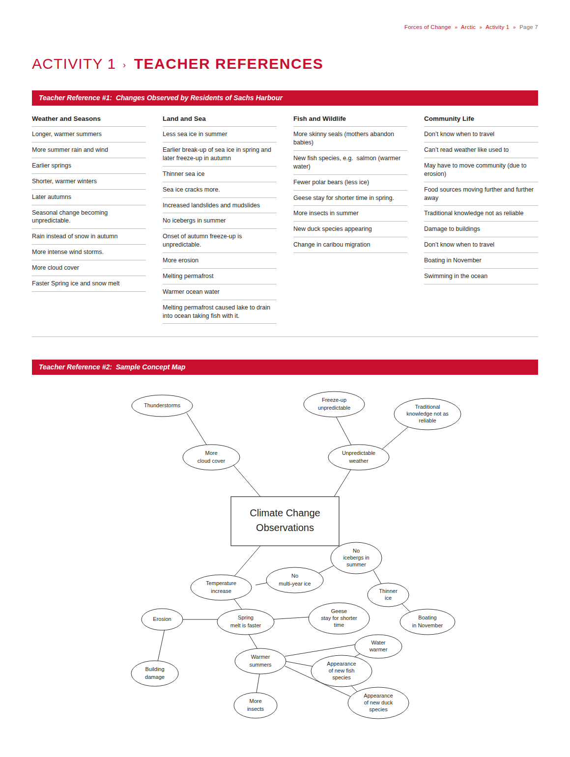Forces of Change » Arctic » Activity 1 » Page 7
ACTIVITY 1 › TEACHER REFERENCES
Teacher Reference #1: Changes Observed by Residents of Sachs Harbour
Weather and Seasons
Longer, warmer summers
More summer rain and wind
Earlier springs
Shorter, warmer winters
Later autumns
Seasonal change becoming unpredictable.
Rain instead of snow in autumn
More intense wind storms.
More cloud cover
Faster Spring ice and snow melt
Land and Sea
Less sea ice in summer
Earlier break-up of sea ice in spring and later freeze-up in autumn
Thinner sea ice
Sea ice cracks more.
Increased landslides and mudslides
No icebergs in summer
Onset of autumn freeze-up is unpredictable.
More erosion
Melting permafrost
Warmer ocean water
Melting permafrost caused lake to drain into ocean taking fish with it.
Fish and Wildlife
More skinny seals (mothers abandon babies)
New fish species, e.g. salmon (warmer water)
Fewer polar bears (less ice)
Geese stay for shorter time in spring.
More insects in summer
New duck species appearing
Change in caribou migration
Community Life
Don’t know when to travel
Can’t read weather like used to
May have to move community (due to erosion)
Food sources moving further and further away
Traditional knowledge not as reliable
Damage to buildings
Don’t know when to travel
Boating in November
Swimming in the ocean
Teacher Reference #2: Sample Concept Map
Thunderstorms More cloud cover Freeze-up unpredictable Traditional knowledge not as reliable Unpredictable weather Climate Change Observations Temperature increase No multi-year ice No icebergs in summer Thinner ice Boating in November Erosion Building damage Spring melt is faster Geese stay for shorter time Warmer summers Water warmer Appearance of new fish species More insects Appearance of new duck species